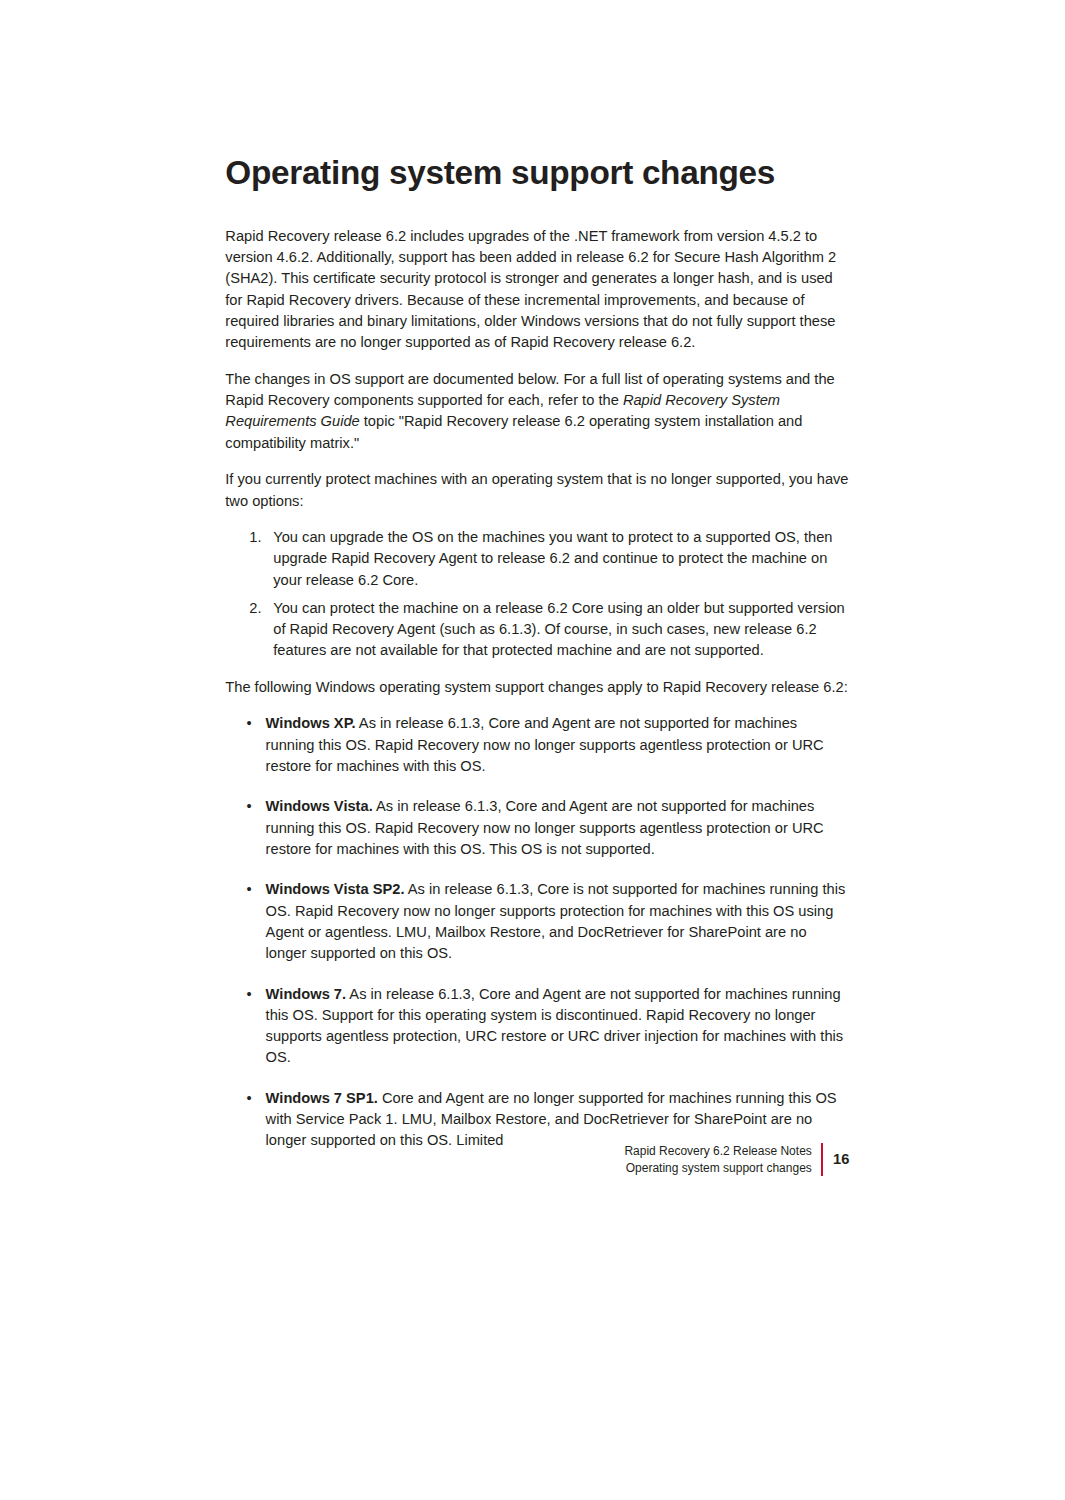Operating system support changes
Rapid Recovery release 6.2 includes upgrades of the .NET framework from version 4.5.2 to version 4.6.2. Additionally, support has been added in release 6.2 for Secure Hash Algorithm 2 (SHA2). This certificate security protocol is stronger and generates a longer hash, and is used for Rapid Recovery drivers. Because of these incremental improvements, and because of required libraries and binary limitations, older Windows versions that do not fully support these requirements are no longer supported as of Rapid Recovery release 6.2.
The changes in OS support are documented below. For a full list of operating systems and the Rapid Recovery components supported for each, refer to the Rapid Recovery System Requirements Guide topic "Rapid Recovery release 6.2 operating system installation and compatibility matrix."
If you currently protect machines with an operating system that is no longer supported, you have two options:
You can upgrade the OS on the machines you want to protect to a supported OS, then upgrade Rapid Recovery Agent to release 6.2 and continue to protect the machine on your release 6.2 Core.
You can protect the machine on a release 6.2 Core using an older but supported version of Rapid Recovery Agent (such as 6.1.3). Of course, in such cases, new release 6.2 features are not available for that protected machine and are not supported.
The following Windows operating system support changes apply to Rapid Recovery release 6.2:
Windows XP. As in release 6.1.3, Core and Agent are not supported for machines running this OS. Rapid Recovery now no longer supports agentless protection or URC restore for machines with this OS.
Windows Vista. As in release 6.1.3, Core and Agent are not supported for machines running this OS. Rapid Recovery now no longer supports agentless protection or URC restore for machines with this OS. This OS is not supported.
Windows Vista SP2. As in release 6.1.3, Core is not supported for machines running this OS. Rapid Recovery now no longer supports protection for machines with this OS using Agent or agentless. LMU, Mailbox Restore, and DocRetriever for SharePoint are no longer supported on this OS.
Windows 7. As in release 6.1.3, Core and Agent are not supported for machines running this OS. Support for this operating system is discontinued. Rapid Recovery no longer supports agentless protection, URC restore or URC driver injection for machines with this OS.
Windows 7 SP1. Core and Agent are no longer supported for machines running this OS with Service Pack 1. LMU, Mailbox Restore, and DocRetriever for SharePoint are no longer supported on this OS. Limited
Rapid Recovery 6.2 Release Notes
Operating system support changes
16